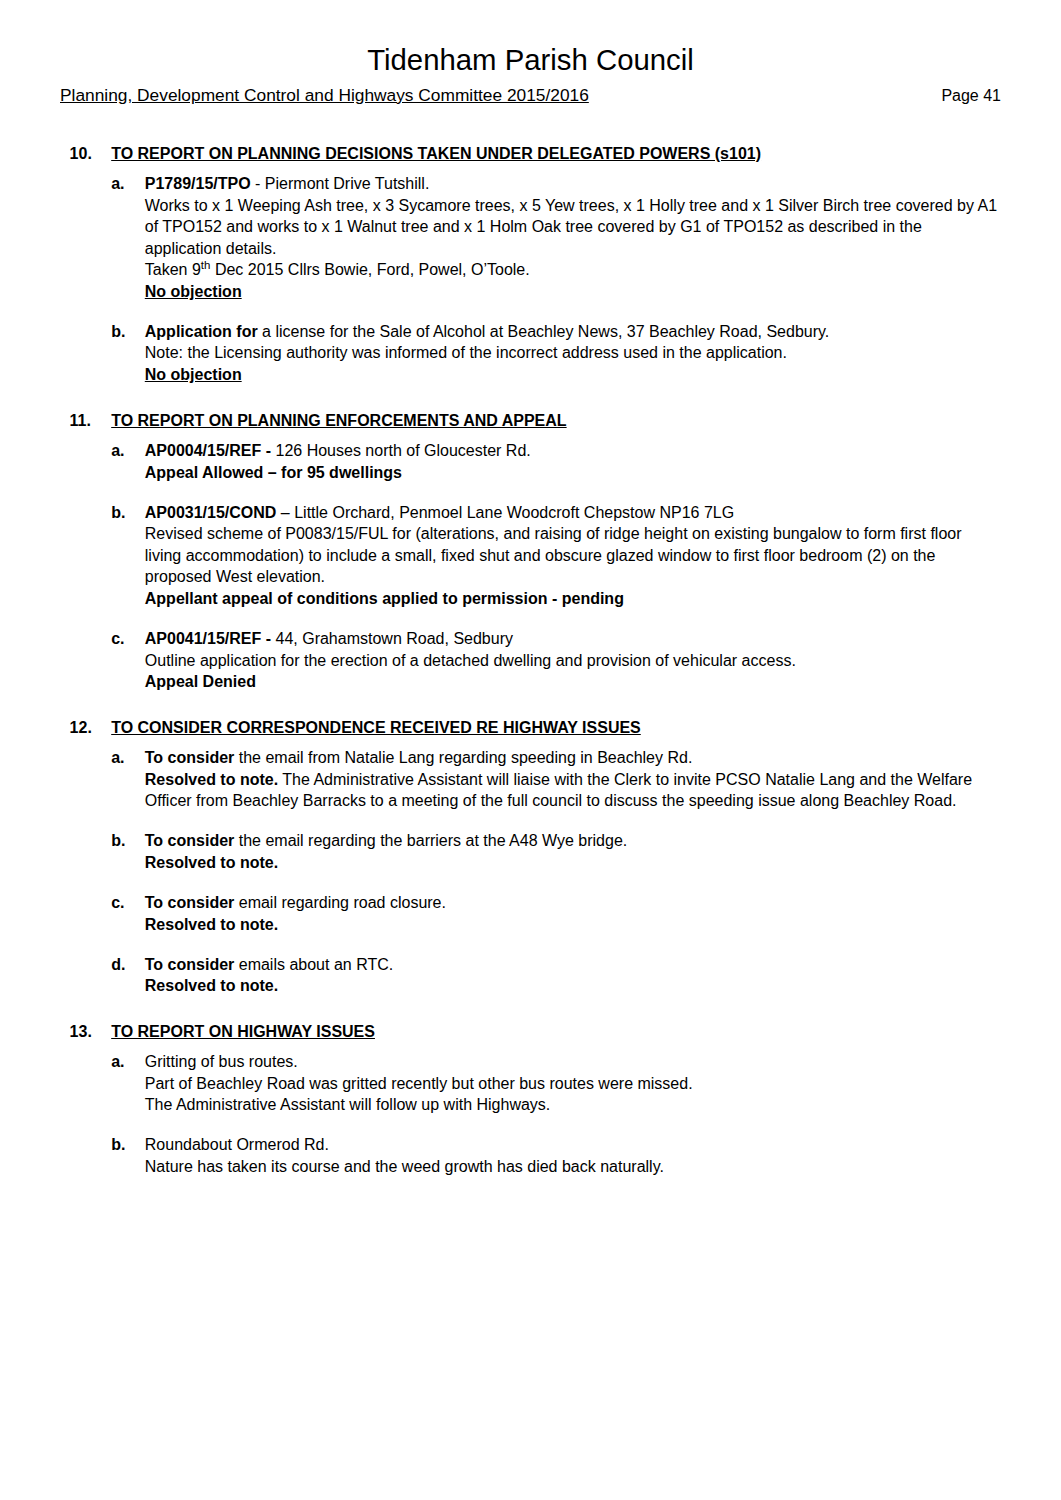Tidenham Parish Council
Planning, Development Control and Highways Committee 2015/2016 Page 41
10.
TO REPORT ON PLANNING DECISIONS TAKEN UNDER DELEGATED POWERS (s101)
a.
P1789/15/TPO - Piermont Drive Tutshill.
Works to x 1 Weeping Ash tree, x 3 Sycamore trees, x 5 Yew trees, x 1 Holly tree and x 1 Silver Birch tree covered by A1 of TPO152 and works to x 1 Walnut tree and x 1 Holm Oak tree covered by G1 of TPO152 as described in the application details.
Taken 9th Dec 2015 Cllrs Bowie, Ford, Powel, O’Toole.
No objection
b.
Application for a license for the Sale of Alcohol at Beachley News, 37 Beachley Road, Sedbury.
Note: the Licensing authority was informed of the incorrect address used in the application.
No objection
11.
TO REPORT ON PLANNING ENFORCEMENTS AND APPEAL
a.
AP0004/15/REF - 126 Houses north of Gloucester Rd.
Appeal Allowed – for 95 dwellings
b.
AP0031/15/COND – Little Orchard, Penmoel Lane Woodcroft Chepstow NP16 7LG
Revised scheme of P0083/15/FUL for (alterations, and raising of ridge height on existing bungalow to form first floor living accommodation) to include a small, fixed shut and obscure glazed window to first floor bedroom (2) on the proposed West elevation.
Appellant appeal of conditions applied to permission - pending
c.
AP0041/15/REF - 44, Grahamstown Road, Sedbury
Outline application for the erection of a detached dwelling and provision of vehicular access.
Appeal Denied
12.
TO CONSIDER CORRESPONDENCE RECEIVED RE HIGHWAY ISSUES
a.
To consider the email from Natalie Lang regarding speeding in Beachley Rd.
Resolved to note. The Administrative Assistant will liaise with the Clerk to invite PCSO Natalie Lang and the Welfare Officer from Beachley Barracks to a meeting of the full council to discuss the speeding issue along Beachley Road.
b.
To consider the email regarding the barriers at the A48 Wye bridge.
Resolved to note.
c.
To consider email regarding road closure.
Resolved to note.
d.
To consider emails about an RTC.
Resolved to note.
13.
TO REPORT ON HIGHWAY ISSUES
a.
Gritting of bus routes.
Part of Beachley Road was gritted recently but other bus routes were missed.
The Administrative Assistant will follow up with Highways.
b.
Roundabout Ormerod Rd.
Nature has taken its course and the weed growth has died back naturally.